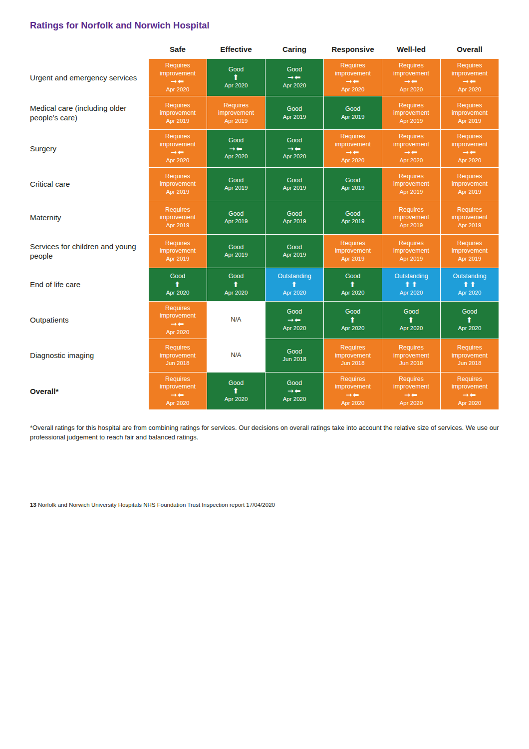Ratings for Norfolk and Norwich Hospital
| | Safe | Effective | Caring | Responsive | Well-led | Overall |
| --- | --- | --- | --- | --- | --- | --- |
| Urgent and emergency services | Requires improvement ➞⬅ Apr 2020 | Good ⬆ Apr 2020 | Good ➞⬅ Apr 2020 | Requires improvement ➞⬅ Apr 2020 | Requires improvement ➞⬅ Apr 2020 | Requires improvement ➞⬅ Apr 2020 |
| Medical care (including older people’s care) | Requires improvement Apr 2019 | Requires improvement Apr 2019 | Good Apr 2019 | Good Apr 2019 | Requires improvement Apr 2019 | Requires improvement Apr 2019 |
| Surgery | Requires improvement ➞⬅ Apr 2020 | Good ➞⬅ Apr 2020 | Good ➞⬅ Apr 2020 | Requires improvement ➞⬅ Apr 2020 | Requires improvement ➞⬅ Apr 2020 | Requires improvement ➞⬅ Apr 2020 |
| Critical care | Requires improvement Apr 2019 | Good Apr 2019 | Good Apr 2019 | Good Apr 2019 | Requires improvement Apr 2019 | Requires improvement Apr 2019 |
| Maternity | Requires improvement Apr 2019 | Good Apr 2019 | Good Apr 2019 | Good Apr 2019 | Requires improvement Apr 2019 | Requires improvement Apr 2019 |
| Services for children and young people | Requires improvement Apr 2019 | Good Apr 2019 | Good Apr 2019 | Requires improvement Apr 2019 | Requires improvement Apr 2019 | Requires improvement Apr 2019 |
| End of life care | Good ⬆ Apr 2020 | Good ⬆ Apr 2020 | Outstanding ⬆ Apr 2020 | Good ⬆ Apr 2020 | Outstanding ⬆⬆ Apr 2020 | Outstanding ⬆⬆ Apr 2020 |
| Outpatients | Requires improvement ➞⬅ Apr 2020 | N/A | Good ➞⬅ Apr 2020 | Good ⬆ Apr 2020 | Good ⬆ Apr 2020 | Good ⬆ Apr 2020 |
| Diagnostic imaging | Requires improvement Jun 2018 | N/A | Good Jun 2018 | Requires improvement Jun 2018 | Requires improvement Jun 2018 | Requires improvement Jun 2018 |
| Overall* | Requires improvement ➞⬅ Apr 2020 | Good ⬆ Apr 2020 | Good ➞⬅ Apr 2020 | Requires improvement ➞⬅ Apr 2020 | Requires improvement ➞⬅ Apr 2020 | Requires improvement ➞⬅ Apr 2020 |
*Overall ratings for this hospital are from combining ratings for services. Our decisions on overall ratings take into account the relative size of services. We use our professional judgement to reach fair and balanced ratings.
13 Norfolk and Norwich University Hospitals NHS Foundation Trust Inspection report 17/04/2020